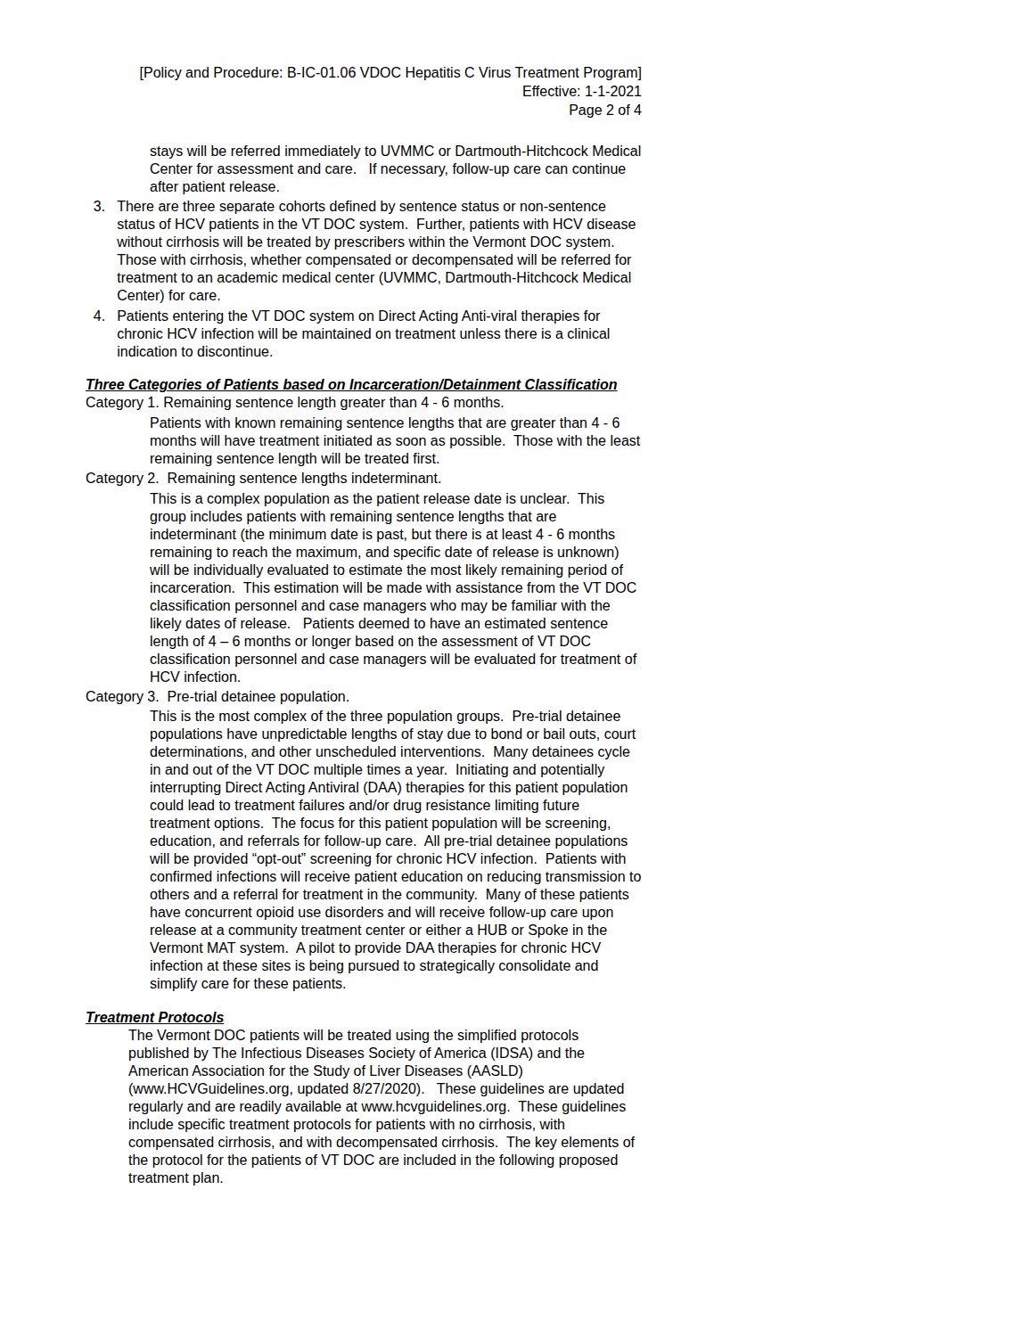[Policy and Procedure: B-IC-01.06 VDOC Hepatitis C Virus Treatment Program] Effective: 1-1-2021 Page 2 of 4
stays will be referred immediately to UVMMC or Dartmouth-Hitchcock Medical Center for assessment and care. If necessary, follow-up care can continue after patient release.
3. There are three separate cohorts defined by sentence status or non-sentence status of HCV patients in the VT DOC system. Further, patients with HCV disease without cirrhosis will be treated by prescribers within the Vermont DOC system. Those with cirrhosis, whether compensated or decompensated will be referred for treatment to an academic medical center (UVMMC, Dartmouth-Hitchcock Medical Center) for care.
4. Patients entering the VT DOC system on Direct Acting Anti-viral therapies for chronic HCV infection will be maintained on treatment unless there is a clinical indication to discontinue.
Three Categories of Patients based on Incarceration/Detainment Classification
Category 1. Remaining sentence length greater than 4 - 6 months.
Patients with known remaining sentence lengths that are greater than 4 - 6 months will have treatment initiated as soon as possible. Those with the least remaining sentence length will be treated first.
Category 2. Remaining sentence lengths indeterminant.
This is a complex population as the patient release date is unclear. This group includes patients with remaining sentence lengths that are indeterminant (the minimum date is past, but there is at least 4 - 6 months remaining to reach the maximum, and specific date of release is unknown) will be individually evaluated to estimate the most likely remaining period of incarceration. This estimation will be made with assistance from the VT DOC classification personnel and case managers who may be familiar with the likely dates of release. Patients deemed to have an estimated sentence length of 4 – 6 months or longer based on the assessment of VT DOC classification personnel and case managers will be evaluated for treatment of HCV infection.
Category 3. Pre-trial detainee population.
This is the most complex of the three population groups. Pre-trial detainee populations have unpredictable lengths of stay due to bond or bail outs, court determinations, and other unscheduled interventions. Many detainees cycle in and out of the VT DOC multiple times a year. Initiating and potentially interrupting Direct Acting Antiviral (DAA) therapies for this patient population could lead to treatment failures and/or drug resistance limiting future treatment options. The focus for this patient population will be screening, education, and referrals for follow-up care. All pre-trial detainee populations will be provided “opt-out” screening for chronic HCV infection. Patients with confirmed infections will receive patient education on reducing transmission to others and a referral for treatment in the community. Many of these patients have concurrent opioid use disorders and will receive follow-up care upon release at a community treatment center or either a HUB or Spoke in the Vermont MAT system. A pilot to provide DAA therapies for chronic HCV infection at these sites is being pursued to strategically consolidate and simplify care for these patients.
Treatment Protocols
The Vermont DOC patients will be treated using the simplified protocols published by The Infectious Diseases Society of America (IDSA) and the American Association for the Study of Liver Diseases (AASLD) (www.HCVGuidelines.org, updated 8/27/2020). These guidelines are updated regularly and are readily available at www.hcvguidelines.org. These guidelines include specific treatment protocols for patients with no cirrhosis, with compensated cirrhosis, and with decompensated cirrhosis. The key elements of the protocol for the patients of VT DOC are included in the following proposed treatment plan.